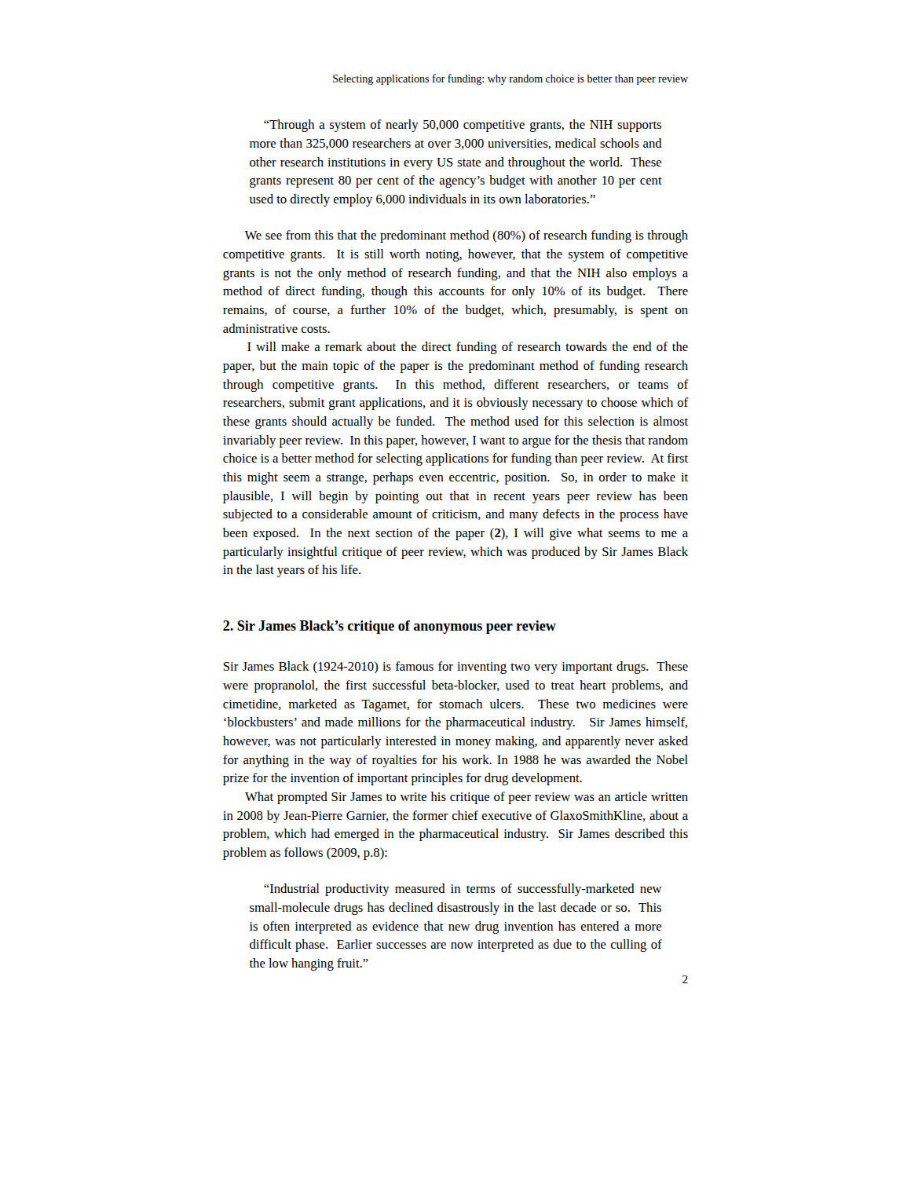Selecting applications for funding: why random choice is better than peer review
“Through a system of nearly 50,000 competitive grants, the NIH supports more than 325,000 researchers at over 3,000 universities, medical schools and other research institutions in every US state and throughout the world. These grants represent 80 per cent of the agency’s budget with another 10 per cent used to directly employ 6,000 individuals in its own laboratories.”
We see from this that the predominant method (80%) of research funding is through competitive grants. It is still worth noting, however, that the system of competitive grants is not the only method of research funding, and that the NIH also employs a method of direct funding, though this accounts for only 10% of its budget. There remains, of course, a further 10% of the budget, which, presumably, is spent on administrative costs.
I will make a remark about the direct funding of research towards the end of the paper, but the main topic of the paper is the predominant method of funding research through competitive grants. In this method, different researchers, or teams of researchers, submit grant applications, and it is obviously necessary to choose which of these grants should actually be funded. The method used for this selection is almost invariably peer review. In this paper, however, I want to argue for the thesis that random choice is a better method for selecting applications for funding than peer review. At first this might seem a strange, perhaps even eccentric, position. So, in order to make it plausible, I will begin by pointing out that in recent years peer review has been subjected to a considerable amount of criticism, and many defects in the process have been exposed. In the next section of the paper (2), I will give what seems to me a particularly insightful critique of peer review, which was produced by Sir James Black in the last years of his life.
2. Sir James Black’s critique of anonymous peer review
Sir James Black (1924-2010) is famous for inventing two very important drugs. These were propranolol, the first successful beta-blocker, used to treat heart problems, and cimetidine, marketed as Tagamet, for stomach ulcers. These two medicines were ‘blockbusters’ and made millions for the pharmaceutical industry. Sir James himself, however, was not particularly interested in money making, and apparently never asked for anything in the way of royalties for his work. In 1988 he was awarded the Nobel prize for the invention of important principles for drug development.
What prompted Sir James to write his critique of peer review was an article written in 2008 by Jean-Pierre Garnier, the former chief executive of GlaxoSmithKline, about a problem, which had emerged in the pharmaceutical industry. Sir James described this problem as follows (2009, p.8):
“Industrial productivity measured in terms of successfully-marketed new small-molecule drugs has declined disastrously in the last decade or so. This is often interpreted as evidence that new drug invention has entered a more difficult phase. Earlier successes are now interpreted as due to the culling of the low hanging fruit.”
2